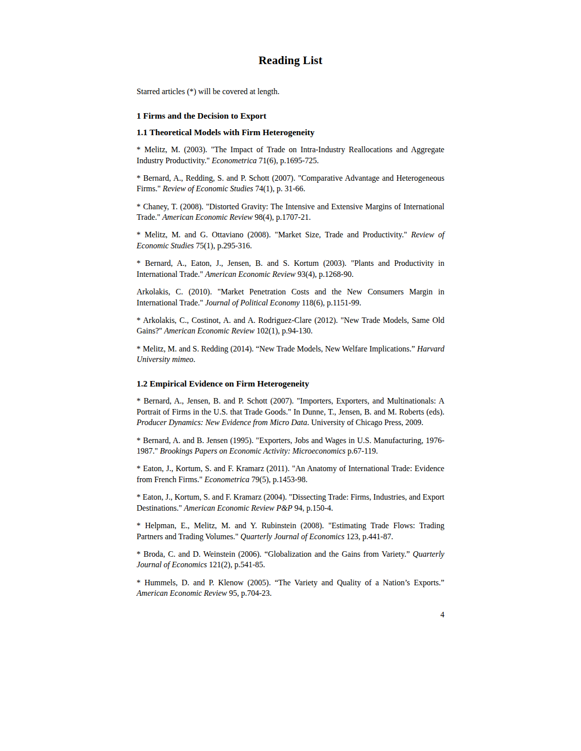Reading List
Starred articles (*) will be covered at length.
1 Firms and the Decision to Export
1.1 Theoretical Models with Firm Heterogeneity
* Melitz, M. (2003). "The Impact of Trade on Intra-Industry Reallocations and Aggregate Industry Productivity." Econometrica 71(6), p.1695-725.
* Bernard, A., Redding, S. and P. Schott (2007). "Comparative Advantage and Heterogeneous Firms." Review of Economic Studies 74(1), p. 31-66.
* Chaney, T. (2008). "Distorted Gravity: The Intensive and Extensive Margins of International Trade." American Economic Review 98(4), p.1707-21.
* Melitz, M. and G. Ottaviano (2008). "Market Size, Trade and Productivity." Review of Economic Studies 75(1), p.295-316.
* Bernard, A., Eaton, J., Jensen, B. and S. Kortum (2003). "Plants and Productivity in International Trade." American Economic Review 93(4), p.1268-90.
Arkolakis, C. (2010). "Market Penetration Costs and the New Consumers Margin in International Trade." Journal of Political Economy 118(6), p.1151-99.
* Arkolakis, C., Costinot, A. and A. Rodriguez-Clare (2012). "New Trade Models, Same Old Gains?" American Economic Review 102(1), p.94-130.
* Melitz, M. and S. Redding (2014). “New Trade Models, New Welfare Implications.” Harvard University mimeo.
1.2 Empirical Evidence on Firm Heterogeneity
* Bernard, A., Jensen, B. and P. Schott (2007). "Importers, Exporters, and Multinationals: A Portrait of Firms in the U.S. that Trade Goods." In Dunne, T., Jensen, B. and M. Roberts (eds). Producer Dynamics: New Evidence from Micro Data. University of Chicago Press, 2009.
* Bernard, A. and B. Jensen (1995). "Exporters, Jobs and Wages in U.S. Manufacturing, 1976-1987." Brookings Papers on Economic Activity: Microeconomics p.67-119.
* Eaton, J., Kortum, S. and F. Kramarz (2011). "An Anatomy of International Trade: Evidence from French Firms." Econometrica 79(5), p.1453-98.
* Eaton, J., Kortum, S. and F. Kramarz (2004). "Dissecting Trade: Firms, Industries, and Export Destinations." American Economic Review P&P 94, p.150-4.
* Helpman, E., Melitz, M. and Y. Rubinstein (2008). "Estimating Trade Flows: Trading Partners and Trading Volumes." Quarterly Journal of Economics 123, p.441-87.
* Broda, C. and D. Weinstein (2006). “Globalization and the Gains from Variety.” Quarterly Journal of Economics 121(2), p.541-85.
* Hummels, D. and P. Klenow (2005). “The Variety and Quality of a Nation’s Exports.” American Economic Review 95, p.704-23.
4